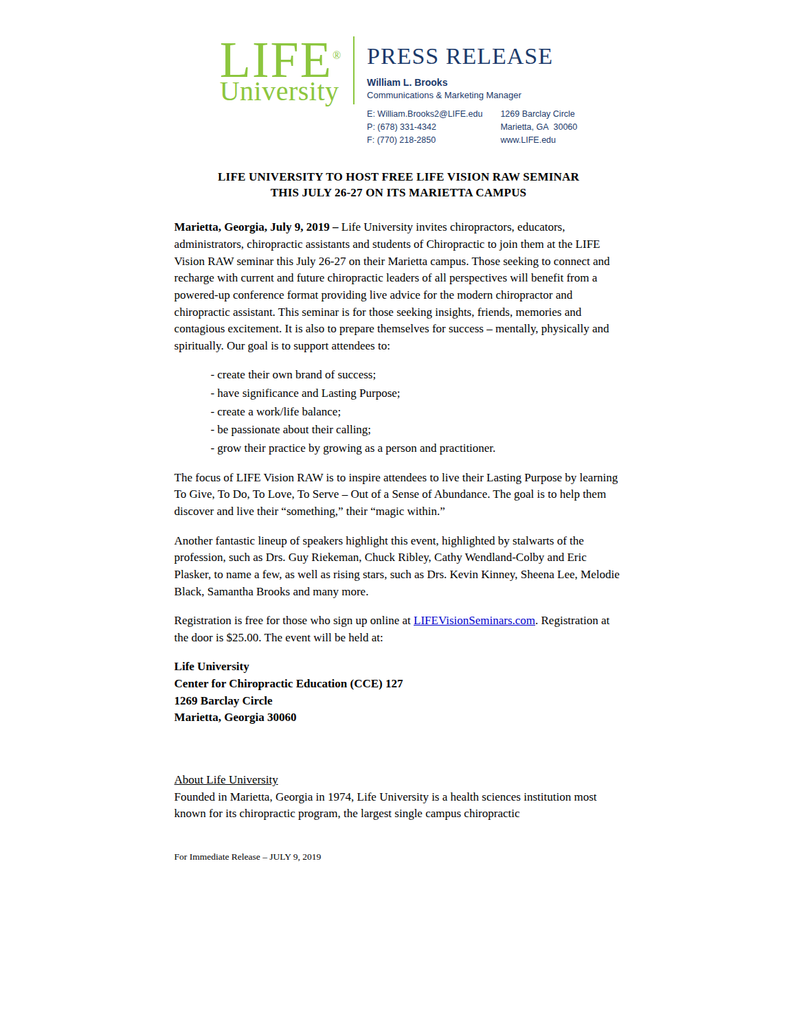LIFE® University
PRESS RELEASE
William L. Brooks
Communications & Marketing Manager
| E: William.Brooks2@LIFE.edu | 1269 Barclay Circle |
| P: (678) 331-4342 | Marietta, GA 30060 |
| F: (770) 218-2850 | www.LIFE.edu |
LIFE UNIVERSITY TO HOST FREE LIFE VISION RAW SEMINAR
THIS JULY 26-27 ON ITS MARIETTA CAMPUS
Marietta, Georgia, July 9, 2019 – Life University invites chiropractors, educators, administrators, chiropractic assistants and students of Chiropractic to join them at the LIFE Vision RAW seminar this July 26-27 on their Marietta campus. Those seeking to connect and recharge with current and future chiropractic leaders of all perspectives will benefit from a powered-up conference format providing live advice for the modern chiropractor and chiropractic assistant. This seminar is for those seeking insights, friends, memories and contagious excitement. It is also to prepare themselves for success – mentally, physically and spiritually. Our goal is to support attendees to:
create their own brand of success;
have significance and Lasting Purpose;
create a work/life balance;
be passionate about their calling;
grow their practice by growing as a person and practitioner.
The focus of LIFE Vision RAW is to inspire attendees to live their Lasting Purpose by learning To Give, To Do, To Love, To Serve – Out of a Sense of Abundance. The goal is to help them discover and live their “something,” their “magic within.”
Another fantastic lineup of speakers highlight this event, highlighted by stalwarts of the profession, such as Drs. Guy Riekeman, Chuck Ribley, Cathy Wendland-Colby and Eric Plasker, to name a few, as well as rising stars, such as Drs. Kevin Kinney, Sheena Lee, Melodie Black, Samantha Brooks and many more.
Registration is free for those who sign up online at LIFEVisionSeminars.com. Registration at the door is $25.00. The event will be held at:
Life University
Center for Chiropractic Education (CCE) 127
1269 Barclay Circle
Marietta, Georgia 30060
About Life University
Founded in Marietta, Georgia in 1974, Life University is a health sciences institution most known for its chiropractic program, the largest single campus chiropractic
For Immediate Release – JULY 9, 2019